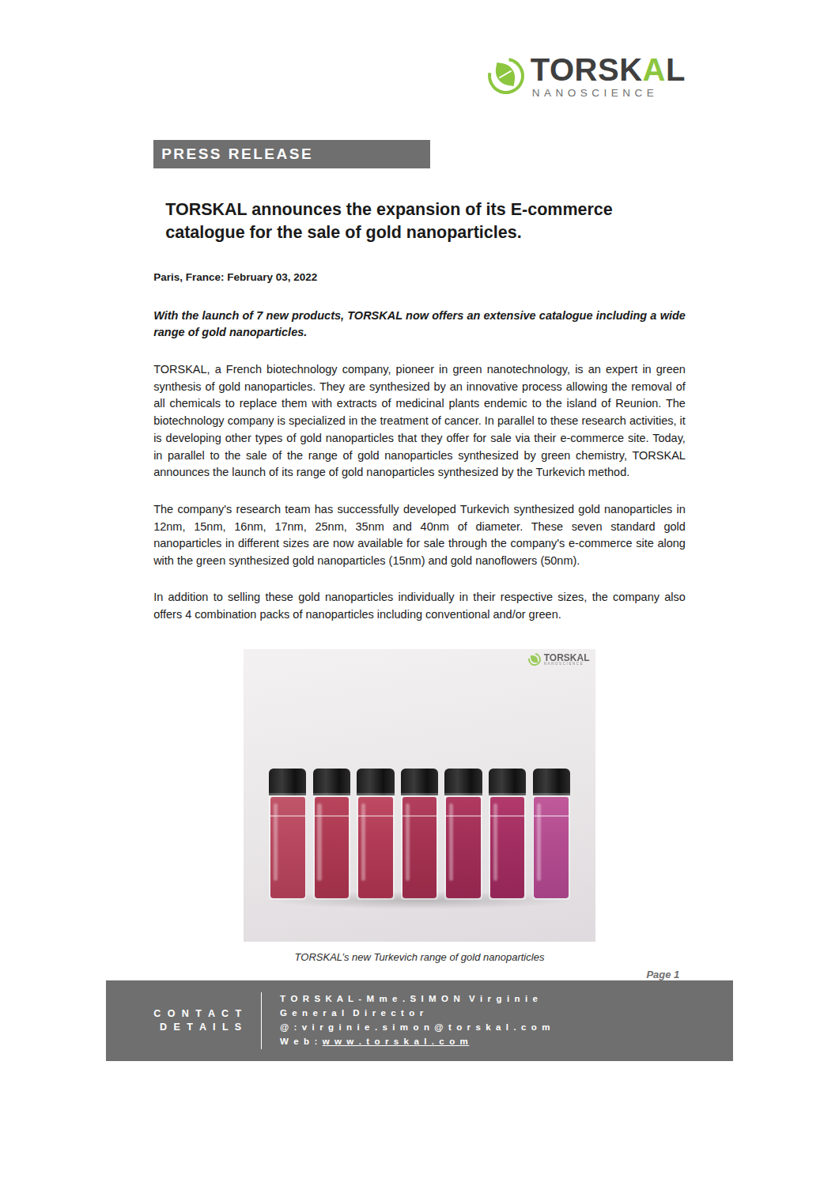TORSKAL
NANOSCIENCE
PRESS RELEASE
TORSKAL announces the expansion of its E-commerce catalogue for the sale of gold nanoparticles.
Paris, France: February 03, 2022
With the launch of 7 new products, TORSKAL now offers an extensive catalogue including a wide range of gold nanoparticles.
TORSKAL, a French biotechnology company, pioneer in green nanotechnology, is an expert in green synthesis of gold nanoparticles. They are synthesized by an innovative process allowing the removal of all chemicals to replace them with extracts of medicinal plants endemic to the island of Reunion. The biotechnology company is specialized in the treatment of cancer. In parallel to these research activities, it is developing other types of gold nanoparticles that they offer for sale via their e-commerce site. Today, in parallel to the sale of the range of gold nanoparticles synthesized by green chemistry, TORSKAL announces the launch of its range of gold nanoparticles synthesized by the Turkevich method.
The company's research team has successfully developed Turkevich synthesized gold nanoparticles in 12nm, 15nm, 16nm, 17nm, 25nm, 35nm and 40nm of diameter. These seven standard gold nanoparticles in different sizes are now available for sale through the company's e-commerce site along with the green synthesized gold nanoparticles (15nm) and gold nanoflowers (50nm).
In addition to selling these gold nanoparticles individually in their respective sizes, the company also offers 4 combination packs of nanoparticles including conventional and/or green.
TORSKAL
NANOSCIENCE
TORSKAL’s new Turkevich range of gold nanoparticles
Page 1
C O N T A C T D E T A I L S
T O R S K A L - M m e . S I M O N V i r g i n i e G e n e r a l D i r e c t o r @ : v i r g i n i e . s i m o n @ t o r s k a l . c o m W e b : w w w . t o r s k a l . c o m